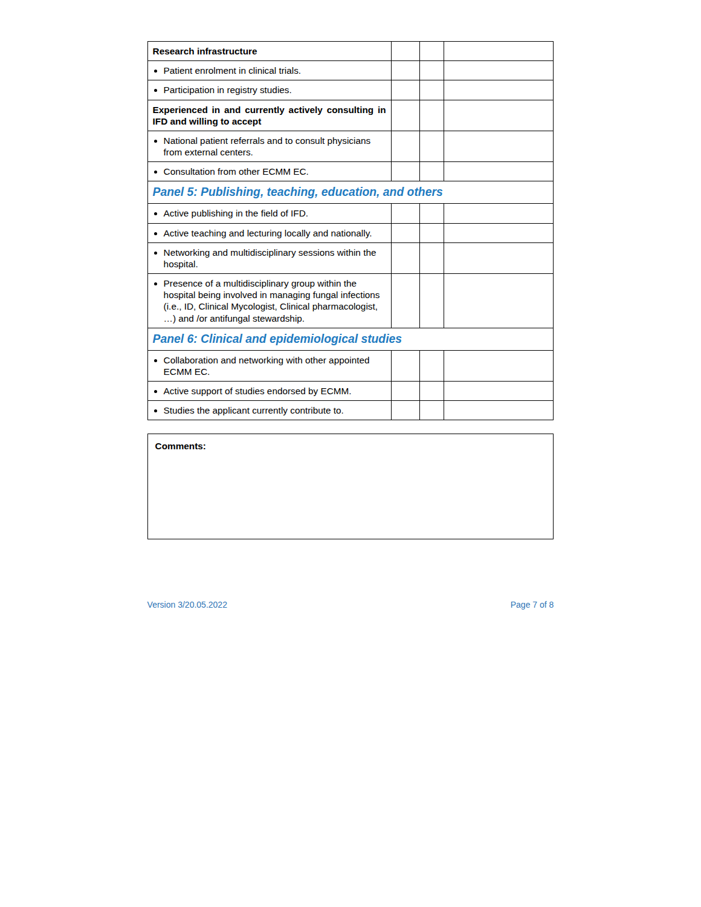| Research infrastructure | | | |
| Patient enrolment in clinical trials. | | | |
| Participation in registry studies. | | | |
| Experienced in and currently actively consulting in IFD and willing to accept | | | |
| National patient referrals and to consult physicians from external centers. | | | |
| Consultation from other ECMM EC. | | | |
| Panel 5: Publishing, teaching, education, and others |
| Active publishing in the field of IFD. | | | |
| Active teaching and lecturing locally and nationally. | | | |
| Networking and multidisciplinary sessions within the hospital. | | | |
| Presence of a multidisciplinary group within the hospital being involved in managing fungal infections (i.e., ID, Clinical Mycologist, Clinical pharmacologist, …) and /or antifungal stewardship. | | | |
| Panel 6: Clinical and epidemiological studies |
| Collaboration and networking with other appointed ECMM EC. | | | |
| Active support of studies endorsed by ECMM. | | | |
| Studies the applicant currently contribute to. | | | |
Comments:
Version 3/20.05.2022
Page 7 of 8